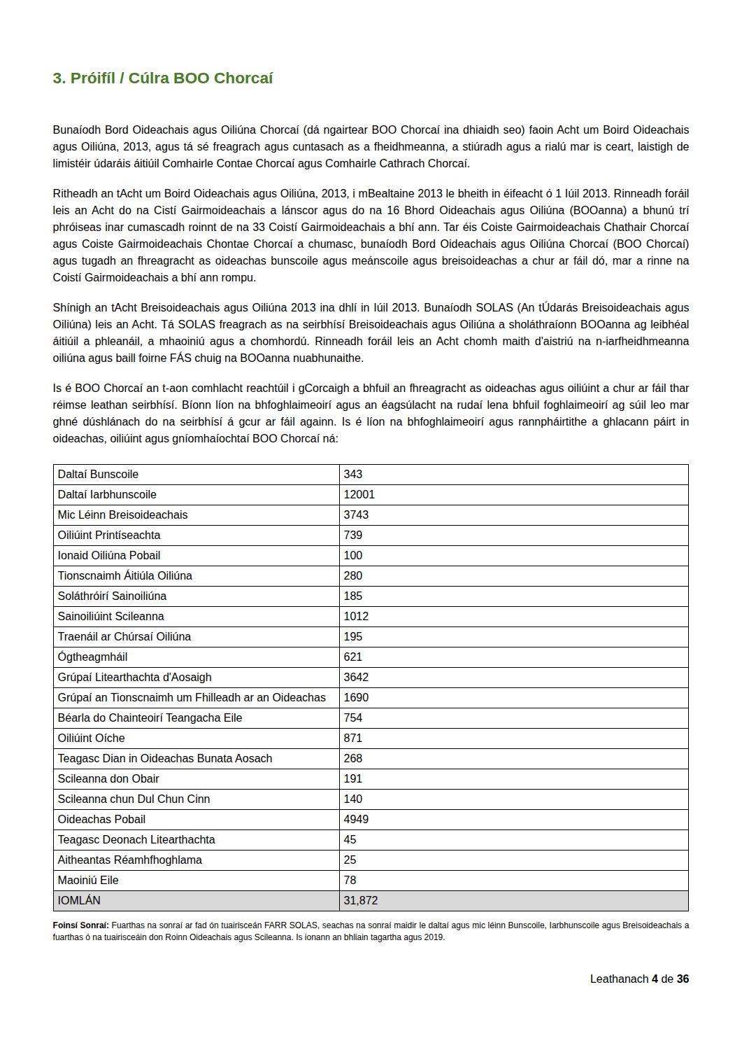3. Próifíl / Cúlra BOO Chorcaí
Bunaíodh Bord Oideachais agus Oiliúna Chorcaí (dá ngairtear BOO Chorcaí ina dhiaidh seo) faoin Acht um Boird Oideachais agus Oiliúna, 2013, agus tá sé freagrach agus cuntasach as a fheidhmeanna, a stiúradh agus a rialú mar is ceart, laistigh de limistéir údaráis áitiúil Comhairle Contae Chorcaí agus Comhairle Cathrach Chorcaí.
Ritheadh an tAcht um Boird Oideachais agus Oiliúna, 2013, i mBealtaine 2013 le bheith in éifeacht ó 1 Iúil 2013. Rinneadh foráil leis an Acht do na Cistí Gairmoideachais a lánscor agus do na 16 Bhord Oideachais agus Oiliúna (BOOanna) a bhunú trí phróiseas inar cumascadh roinnt de na 33 Coistí Gairmoideachais a bhí ann. Tar éis Coiste Gairmoideachais Chathair Chorcaí agus Coiste Gairmoideachais Chontae Chorcaí a chumasc, bunaíodh Bord Oideachais agus Oiliúna Chorcaí (BOO Chorcaí) agus tugadh an fhreagracht as oideachas bunscoile agus meánscoile agus breisoideachas a chur ar fáil dó, mar a rinne na Coistí Gairmoideachais a bhí ann rompu.
Shínigh an tAcht Breisoideachais agus Oiliúna 2013 ina dhlí in Iúil 2013. Bunaíodh SOLAS (An tÚdarás Breisoideachais agus Oiliúna) leis an Acht. Tá SOLAS freagrach as na seirbhísí Breisoideachais agus Oiliúna a sholáthraíonn BOOanna ag leibhéal áitiúil a phleanáil, a mhaoiniú agus a chomhordú. Rinneadh foráil leis an Acht chomh maith d'aistriú na n-iarfheidhmeanna oiliúna agus baill foirne FÁS chuig na BOOanna nuabhunaithe.
Is é BOO Chorcaí an t-aon comhlacht reachtúil i gCorcaigh a bhfuil an fhreagracht as oideachas agus oiliúint a chur ar fáil thar réimse leathan seirbhísí. Bíonn líon na bhfoghlaimeoirí agus an éagsúlacht na rudaí lena bhfuil foghlaimeoirí ag súil leo mar ghné dúshlánach do na seirbhísí á gcur ar fáil againn. Is é líon na bhfoghlaimeoirí agus rannpháirtithe a ghlacann páirt in oideachas, oiliúint agus gníomhaíochtaí BOO Chorcaí ná:
| Daltaí Bunscoile | 343 |
| Daltaí Iarbhunscoile | 12001 |
| Mic Léinn Breisoideachais | 3743 |
| Oiliúint Printíseachta | 739 |
| Ionaid Oiliúna Pobail | 100 |
| Tionscnaimh Áitiúla Oiliúna | 280 |
| Soláthróirí Sainoiliúna | 185 |
| Sainoiliúint Scileanna | 1012 |
| Traenáil ar Chúrsaí Oiliúna | 195 |
| Ógtheagmháil | 621 |
| Grúpaí Litearthachta d'Aosaigh | 3642 |
| Grúpaí an Tionscnaimh um Fhilleadh ar an Oideachas | 1690 |
| Béarla do Chainteoirí Teangacha Eile | 754 |
| Oiliúint Oíche | 871 |
| Teagasc Dian in Oideachas Bunata Aosach | 268 |
| Scileanna don Obair | 191 |
| Scileanna chun Dul Chun Cinn | 140 |
| Oideachas Pobail | 4949 |
| Teagasc Deonach Litearthachta | 45 |
| Aitheantas Réamhfhoghlama | 25 |
| Maoiniú Eile | 78 |
| IOMLÁN | 31,872 |
Foinsí Sonraí: Fuarthas na sonraí ar fad ón tuairisceán FARR SOLAS, seachas na sonraí maidir le daltaí agus mic léinn Bunscoile, Iarbhunscoile agus Breisoideachais a fuarthas ó na tuairisceáin don Roinn Oideachais agus Scileanna. Is ionann an bhliain tagartha agus 2019.
Leathanach 4 de 36